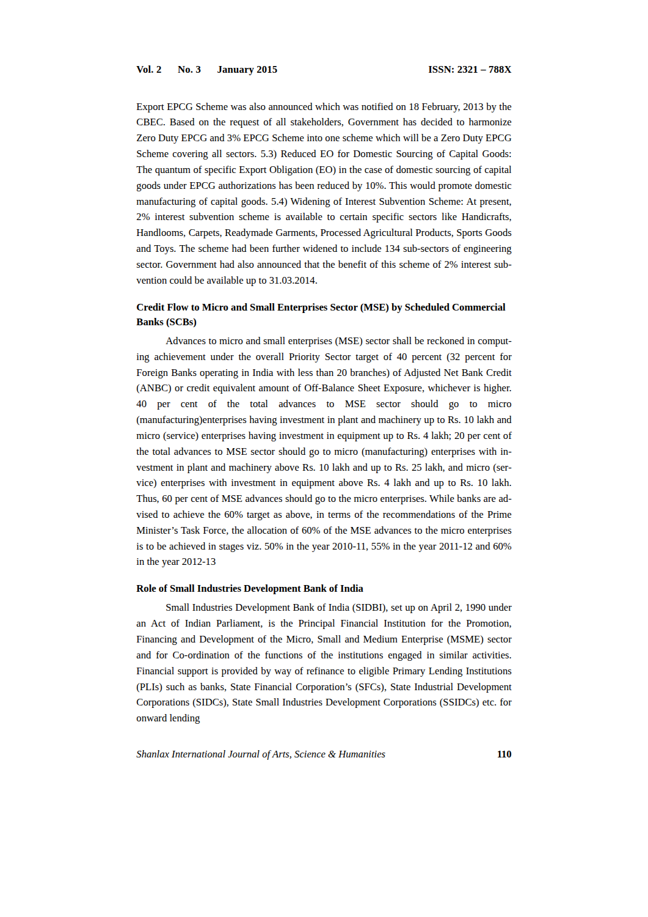Vol. 2 No. 3 January 2015 ISSN: 2321 – 788X
Export EPCG Scheme was also announced which was notified on 18 February, 2013 by the CBEC. Based on the request of all stakeholders, Government has decided to harmonize Zero Duty EPCG and 3% EPCG Scheme into one scheme which will be a Zero Duty EPCG Scheme covering all sectors. 5.3) Reduced EO for Domestic Sourcing of Capital Goods: The quantum of specific Export Obligation (EO) in the case of domestic sourcing of capital goods under EPCG authorizations has been reduced by 10%. This would promote domestic manufacturing of capital goods. 5.4) Widening of Interest Subvention Scheme: At present, 2% interest subvention scheme is available to certain specific sectors like Handicrafts, Handlooms, Carpets, Readymade Garments, Processed Agricultural Products, Sports Goods and Toys. The scheme had been further widened to include 134 sub-sectors of engineering sector. Government had also announced that the benefit of this scheme of 2% interest subvention could be available up to 31.03.2014.
Credit Flow to Micro and Small Enterprises Sector (MSE) by Scheduled Commercial Banks (SCBs)
Advances to micro and small enterprises (MSE) sector shall be reckoned in computing achievement under the overall Priority Sector target of 40 percent (32 percent for Foreign Banks operating in India with less than 20 branches) of Adjusted Net Bank Credit (ANBC) or credit equivalent amount of Off-Balance Sheet Exposure, whichever is higher. 40 per cent of the total advances to MSE sector should go to micro (manufacturing)enterprises having investment in plant and machinery up to Rs. 10 lakh and micro (service) enterprises having investment in equipment up to Rs. 4 lakh; 20 per cent of the total advances to MSE sector should go to micro (manufacturing) enterprises with investment in plant and machinery above Rs. 10 lakh and up to Rs. 25 lakh, and micro (service) enterprises with investment in equipment above Rs. 4 lakh and up to Rs. 10 lakh. Thus, 60 per cent of MSE advances should go to the micro enterprises. While banks are advised to achieve the 60% target as above, in terms of the recommendations of the Prime Minister’s Task Force, the allocation of 60% of the MSE advances to the micro enterprises is to be achieved in stages viz. 50% in the year 2010-11, 55% in the year 2011-12 and 60% in the year 2012-13
Role of Small Industries Development Bank of India
Small Industries Development Bank of India (SIDBI), set up on April 2, 1990 under an Act of Indian Parliament, is the Principal Financial Institution for the Promotion, Financing and Development of the Micro, Small and Medium Enterprise (MSME) sector and for Co-ordination of the functions of the institutions engaged in similar activities. Financial support is provided by way of refinance to eligible Primary Lending Institutions (PLIs) such as banks, State Financial Corporation’s (SFCs), State Industrial Development Corporations (SIDCs), State Small Industries Development Corporations (SSIDCs) etc. for onward lending
Shanlax International Journal of Arts, Science & Humanities 110